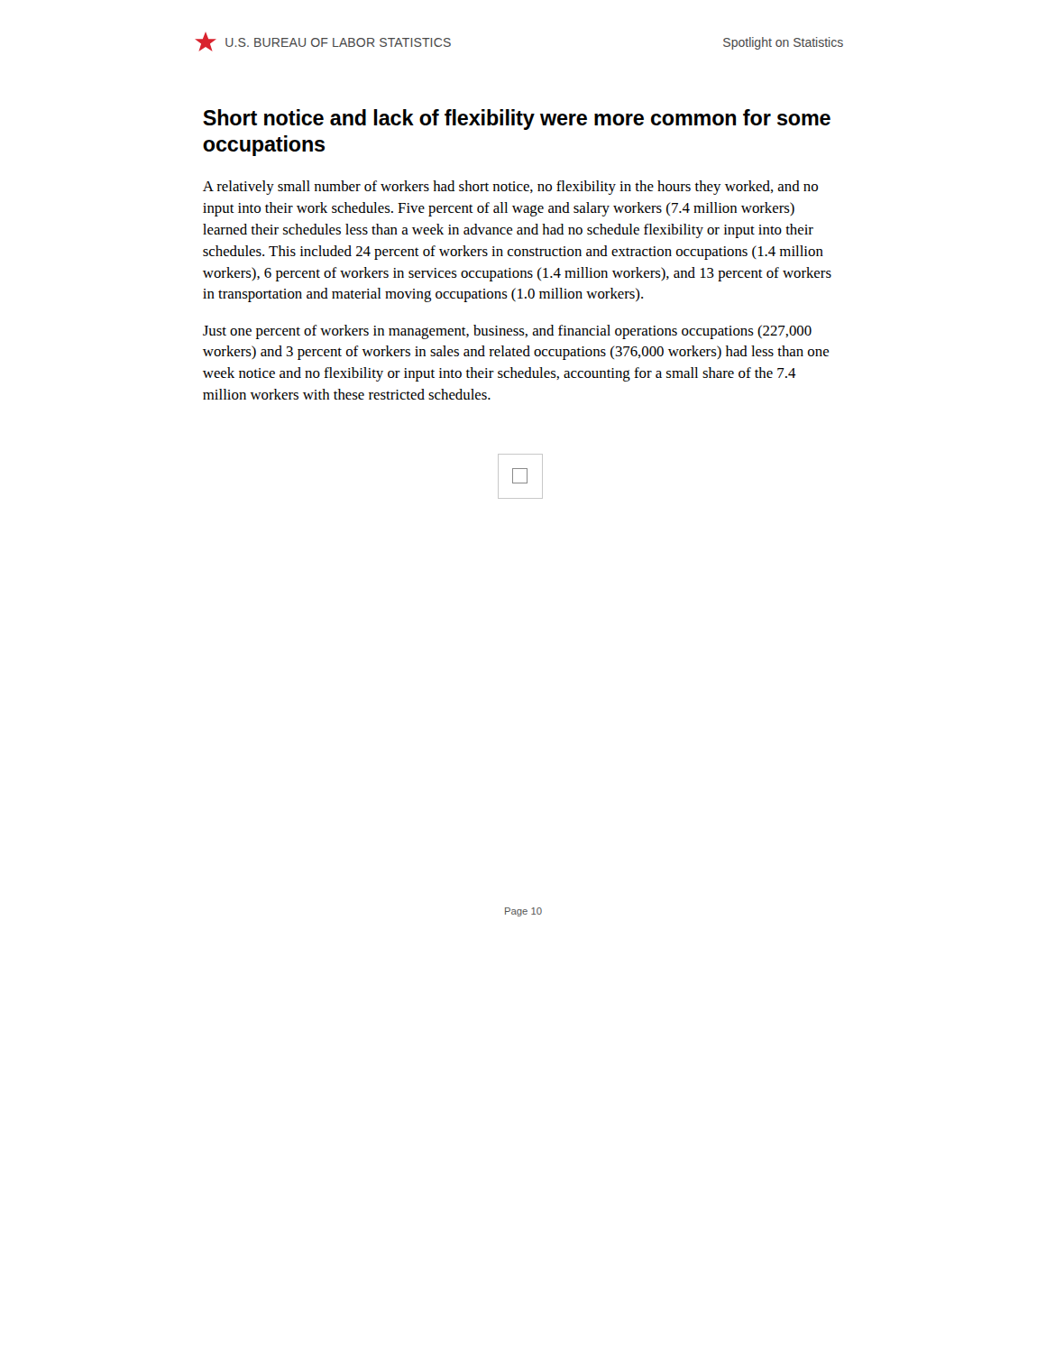U.S. BUREAU OF LABOR STATISTICS
Spotlight on Statistics
Short notice and lack of flexibility were more common for some occupations
A relatively small number of workers had short notice, no flexibility in the hours they worked, and no input into their work schedules. Five percent of all wage and salary workers (7.4 million workers) learned their schedules less than a week in advance and had no schedule flexibility or input into their schedules. This included 24 percent of workers in construction and extraction occupations (1.4 million workers), 6 percent of workers in services occupations (1.4 million workers), and 13 percent of workers in transportation and material moving occupations (1.0 million workers).
Just one percent of workers in management, business, and financial operations occupations (227,000 workers) and 3 percent of workers in sales and related occupations (376,000 workers) had less than one week notice and no flexibility or input into their schedules, accounting for a small share of the 7.4 million workers with these restricted schedules.
Page 10